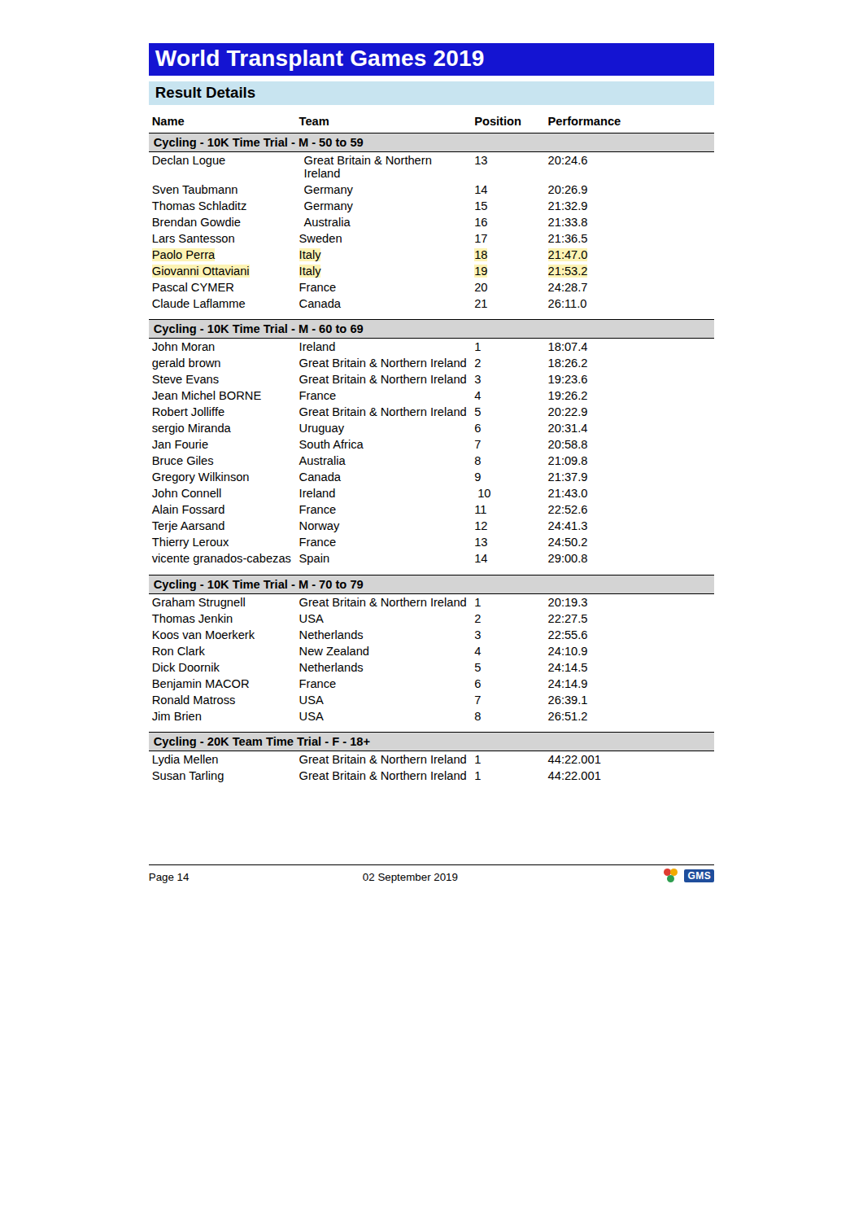World Transplant Games 2019
Result Details
| Name | Team | Position | Performance |
| --- | --- | --- | --- |
| Cycling - 10K Time Trial - M - 50 to 59 |
| Declan Logue | Great Britain & Northern Ireland | 13 | 20:24.6 |
| Sven Taubmann | Germany | 14 | 20:26.9 |
| Thomas Schladitz | Germany | 15 | 21:32.9 |
| Brendan Gowdie | Australia | 16 | 21:33.8 |
| Lars Santesson | Sweden | 17 | 21:36.5 |
| Paolo Perra | Italy | 18 | 21:47.0 |
| Giovanni Ottaviani | Italy | 19 | 21:53.2 |
| Pascal CYMER | France | 20 | 24:28.7 |
| Claude Laflamme | Canada | 21 | 26:11.0 |
| Cycling - 10K Time Trial - M - 60 to 69 |
| John Moran | Ireland | 1 | 18:07.4 |
| gerald brown | Great Britain & Northern Ireland | 2 | 18:26.2 |
| Steve Evans | Great Britain & Northern Ireland | 3 | 19:23.6 |
| Jean Michel BORNE | France | 4 | 19:26.2 |
| Robert Jolliffe | Great Britain & Northern Ireland | 5 | 20:22.9 |
| sergio Miranda | Uruguay | 6 | 20:31.4 |
| Jan Fourie | South Africa | 7 | 20:58.8 |
| Bruce Giles | Australia | 8 | 21:09.8 |
| Gregory Wilkinson | Canada | 9 | 21:37.9 |
| John Connell | Ireland | 10 | 21:43.0 |
| Alain Fossard | France | 11 | 22:52.6 |
| Terje Aarsand | Norway | 12 | 24:41.3 |
| Thierry Leroux | France | 13 | 24:50.2 |
| vicente granados-cabezas | Spain | 14 | 29:00.8 |
| Cycling - 10K Time Trial - M - 70 to 79 |
| Graham Strugnell | Great Britain & Northern Ireland | 1 | 20:19.3 |
| Thomas Jenkin | USA | 2 | 22:27.5 |
| Koos van Moerkerk | Netherlands | 3 | 22:55.6 |
| Ron Clark | New Zealand | 4 | 24:10.9 |
| Dick Doornik | Netherlands | 5 | 24:14.5 |
| Benjamin MACOR | France | 6 | 24:14.9 |
| Ronald Matross | USA | 7 | 26:39.1 |
| Jim Brien | USA | 8 | 26:51.2 |
| Cycling - 20K Team Time Trial - F - 18+ |
| Lydia Mellen | Great Britain & Northern Ireland | 1 | 44:22.001 |
| Susan Tarling | Great Britain & Northern Ireland | 1 | 44:22.001 |
Page 14
02 September 2019
GMS